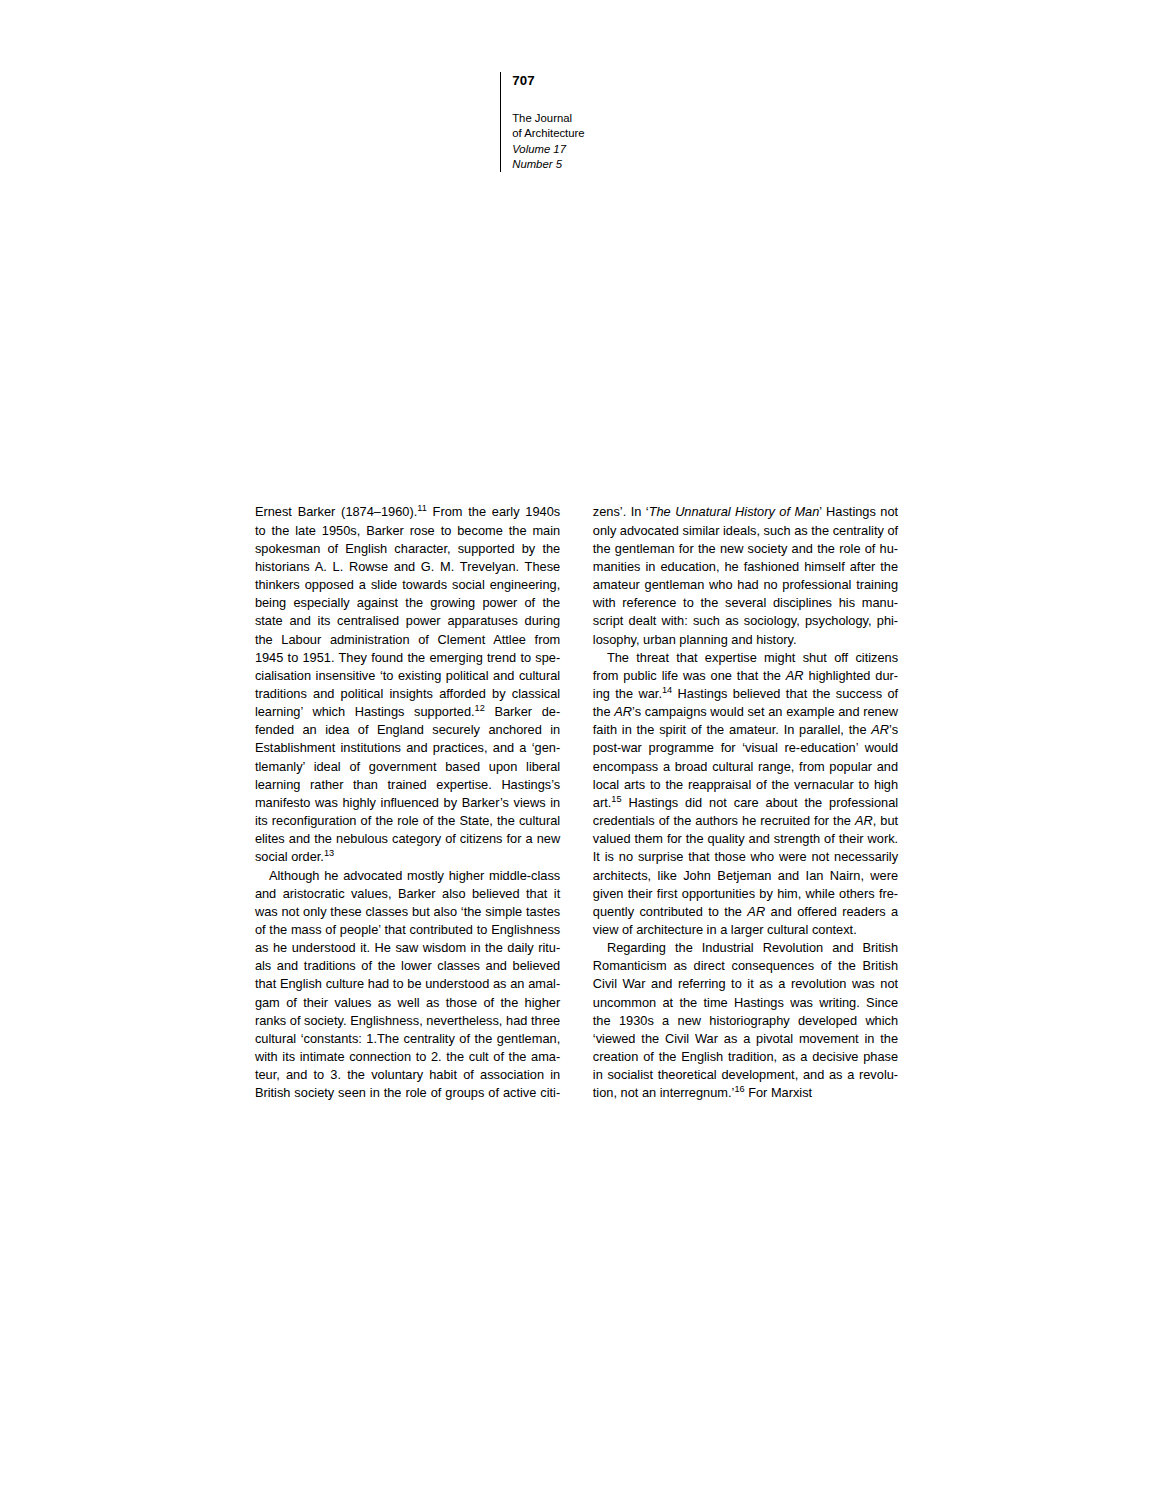707
The Journal
of Architecture
Volume 17
Number 5
Ernest Barker (1874–1960).11 From the early 1940s to the late 1950s, Barker rose to become the main spokesman of English character, supported by the historians A. L. Rowse and G. M. Trevelyan. These thinkers opposed a slide towards social engineering, being especially against the growing power of the state and its centralised power apparatuses during the Labour administration of Clement Attlee from 1945 to 1951. They found the emerging trend to specialisation insensitive ‘to existing political and cultural traditions and political insights afforded by classical learning’ which Hastings supported.12 Barker defended an idea of England securely anchored in Establishment institutions and practices, and a ‘gentlemanly’ ideal of government based upon liberal learning rather than trained expertise. Hastings’s manifesto was highly influenced by Barker’s views in its reconfiguration of the role of the State, the cultural elites and the nebulous category of citizens for a new social order.13
Although he advocated mostly higher middle-class and aristocratic values, Barker also believed that it was not only these classes but also ‘the simple tastes of the mass of people’ that contributed to Englishness as he understood it. He saw wisdom in the daily rituals and traditions of the lower classes and believed that English culture had to be understood as an amalgam of their values as well as those of the higher ranks of society. Englishness, nevertheless, had three cultural ‘constants: 1.The centrality of the gentleman, with its intimate connection to 2. the cult of the amateur, and to 3. the voluntary habit of association in British society seen in the role of groups of active citizens’. In ‘The Unnatural History of Man’ Hastings not only advocated similar ideals, such as the centrality of the gentleman for the new society and the role of humanities in education, he fashioned himself after the amateur gentleman who had no professional training with reference to the several disciplines his manuscript dealt with: such as sociology, psychology, philosophy, urban planning and history.
The threat that expertise might shut off citizens from public life was one that the AR highlighted during the war.14 Hastings believed that the success of the AR’s campaigns would set an example and renew faith in the spirit of the amateur. In parallel, the AR’s post-war programme for ‘visual re-education’ would encompass a broad cultural range, from popular and local arts to the reappraisal of the vernacular to high art.15 Hastings did not care about the professional credentials of the authors he recruited for the AR, but valued them for the quality and strength of their work. It is no surprise that those who were not necessarily architects, like John Betjeman and Ian Nairn, were given their first opportunities by him, while others frequently contributed to the AR and offered readers a view of architecture in a larger cultural context.
Regarding the Industrial Revolution and British Romanticism as direct consequences of the British Civil War and referring to it as a revolution was not uncommon at the time Hastings was writing. Since the 1930s a new historiography developed which ‘viewed the Civil War as a pivotal movement in the creation of the English tradition, as a decisive phase in socialist theoretical development, and as a revolution, not an interregnum.’16 For Marxist